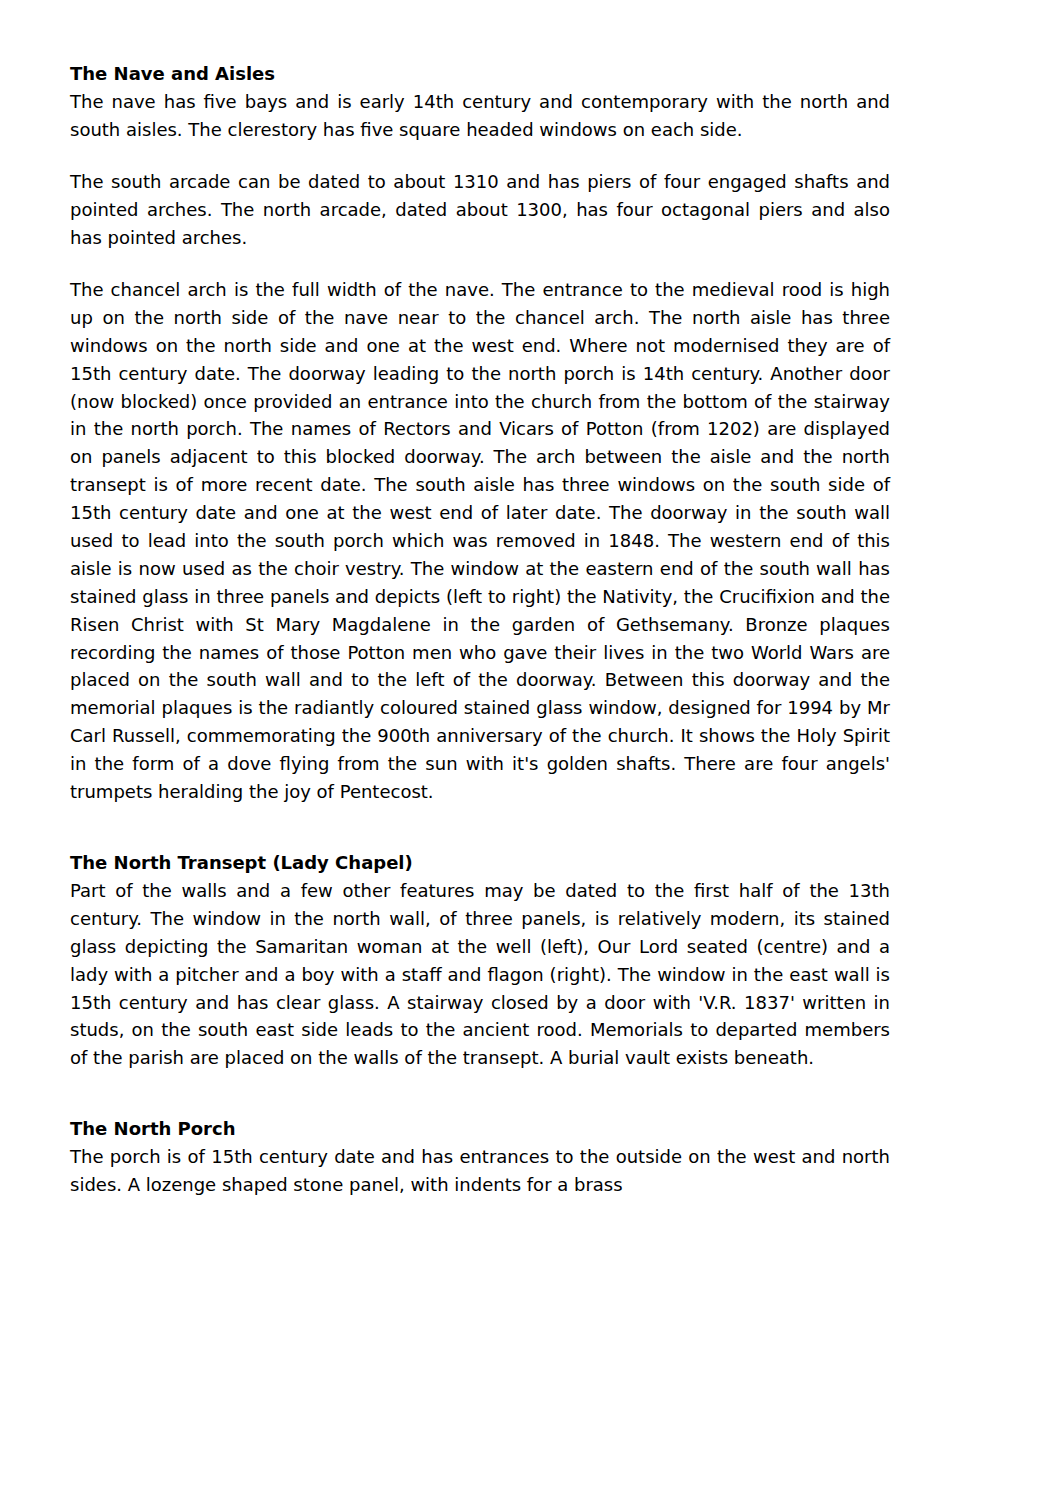The Nave and Aisles
The nave has five bays and is early 14th century and contemporary with the north and south aisles. The clerestory has five square headed windows on each side.
The south arcade can be dated to about 1310 and has piers of four engaged shafts and pointed arches. The north arcade, dated about 1300, has four octagonal piers and also has pointed arches.
The chancel arch is the full width of the nave. The entrance to the medieval rood is high up on the north side of the nave near to the chancel arch. The north aisle has three windows on the north side and one at the west end. Where not modernised they are of 15th century date. The doorway leading to the north porch is 14th century. Another door (now blocked) once provided an entrance into the church from the bottom of the stairway in the north porch. The names of Rectors and Vicars of Potton (from 1202) are displayed on panels adjacent to this blocked doorway. The arch between the aisle and the north transept is of more recent date. The south aisle has three windows on the south side of 15th century date and one at the west end of later date. The doorway in the south wall used to lead into the south porch which was removed in 1848. The western end of this aisle is now used as the choir vestry. The window at the eastern end of the south wall has stained glass in three panels and depicts (left to right) the Nativity, the Crucifixion and the Risen Christ with St Mary Magdalene in the garden of Gethsemany. Bronze plaques recording the names of those Potton men who gave their lives in the two World Wars are placed on the south wall and to the left of the doorway. Between this doorway and the memorial plaques is the radiantly coloured stained glass window, designed for 1994 by Mr Carl Russell, commemorating the 900th anniversary of the church. It shows the Holy Spirit in the form of a dove flying from the sun with it's golden shafts. There are four angels' trumpets heralding the joy of Pentecost.
The North Transept (Lady Chapel)
Part of the walls and a few other features may be dated to the first half of the 13th century. The window in the north wall, of three panels, is relatively modern, its stained glass depicting the Samaritan woman at the well (left), Our Lord seated (centre) and a lady with a pitcher and a boy with a staff and flagon (right). The window in the east wall is 15th century and has clear glass. A stairway closed by a door with 'V.R. 1837' written in studs, on the south east side leads to the ancient rood. Memorials to departed members of the parish are placed on the walls of the transept. A burial vault exists beneath.
The North Porch
The porch is of 15th century date and has entrances to the outside on the west and north sides. A lozenge shaped stone panel, with indents for a brass